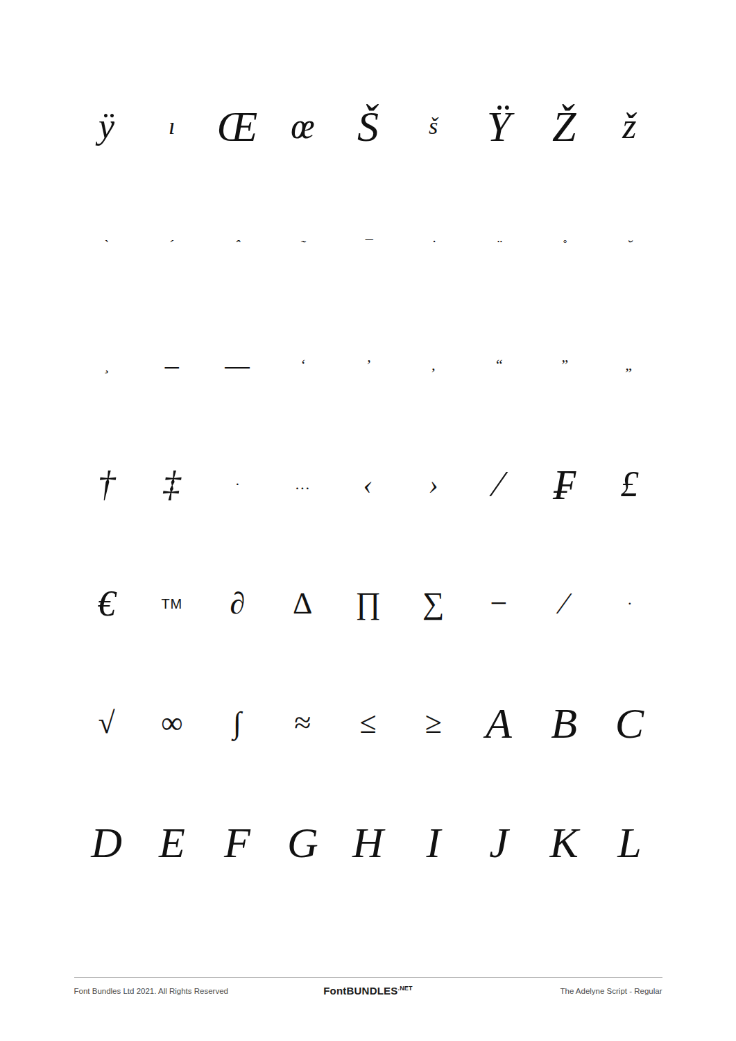ÿ
ı
Œ
œ
Š
š
Ÿ
Ž
ž
ˋ
ˊ
ˆ
˜
¯
˙
¨
˚
˘
¸
–
—
‘
’
‚
“
”
„
†
‡
·
…
‹
›
⁄
₣
£
€
TM
∂
∆
∏
∑
−
∕
∙
√
∞
∫
≈
≤
≥
A
B
C
D
E
F
G
H
I
J
K
L
Font Bundles Ltd 2021. All Rights Reserved
FontBUNDLES.NET
The Adelyne Script - Regular